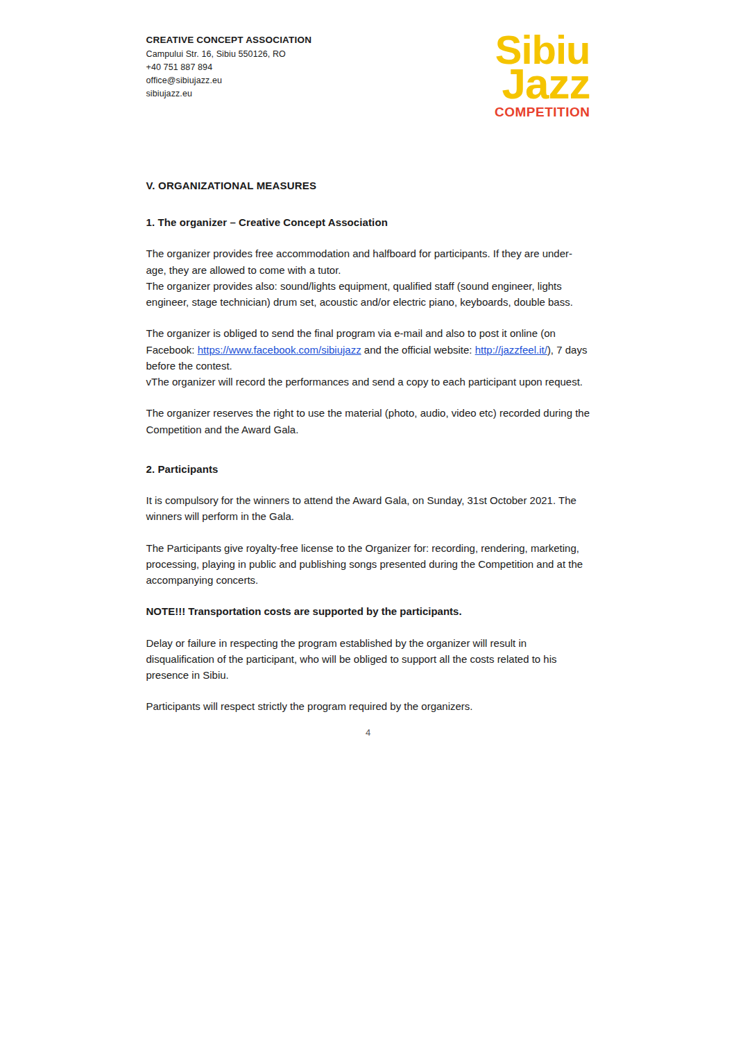CREATIVE CONCEPT ASSOCIATION
Campului Str. 16, Sibiu 550126, RO
+40 751 887 894
office@sibiujazz.eu
sibiujazz.eu
Sibiu Jazz COMPETITION
V. ORGANIZATIONAL MEASURES
1. The organizer – Creative Concept Association
The organizer provides free accommodation and halfboard for participants. If they are under-age, they are allowed to come with a tutor.
The organizer provides also: sound/lights equipment, qualified staff (sound engineer, lights engineer, stage technician) drum set, acoustic and/or electric piano, keyboards, double bass.
The organizer is obliged to send the final program via e-mail and also to post it online (on Facebook: https://www.facebook.com/sibiujazz and the official website: http://jazzfeel.it/), 7 days before the contest.
vThe organizer will record the performances and send a copy to each participant upon request.
The organizer reserves the right to use the material (photo, audio, video etc) recorded during the Competition and the Award Gala.
2. Participants
It is compulsory for the winners to attend the Award Gala, on Sunday, 31st October 2021. The winners will perform in the Gala.
The Participants give royalty-free license to the Organizer for: recording, rendering, marketing, processing, playing in public and publishing songs presented during the Competition and at the accompanying concerts.
NOTE!!! Transportation costs are supported by the participants.
Delay or failure in respecting the program established by the organizer will result in disqualification of the participant, who will be obliged to support all the costs related to his presence in Sibiu.
Participants will respect strictly the program required by the organizers.
4